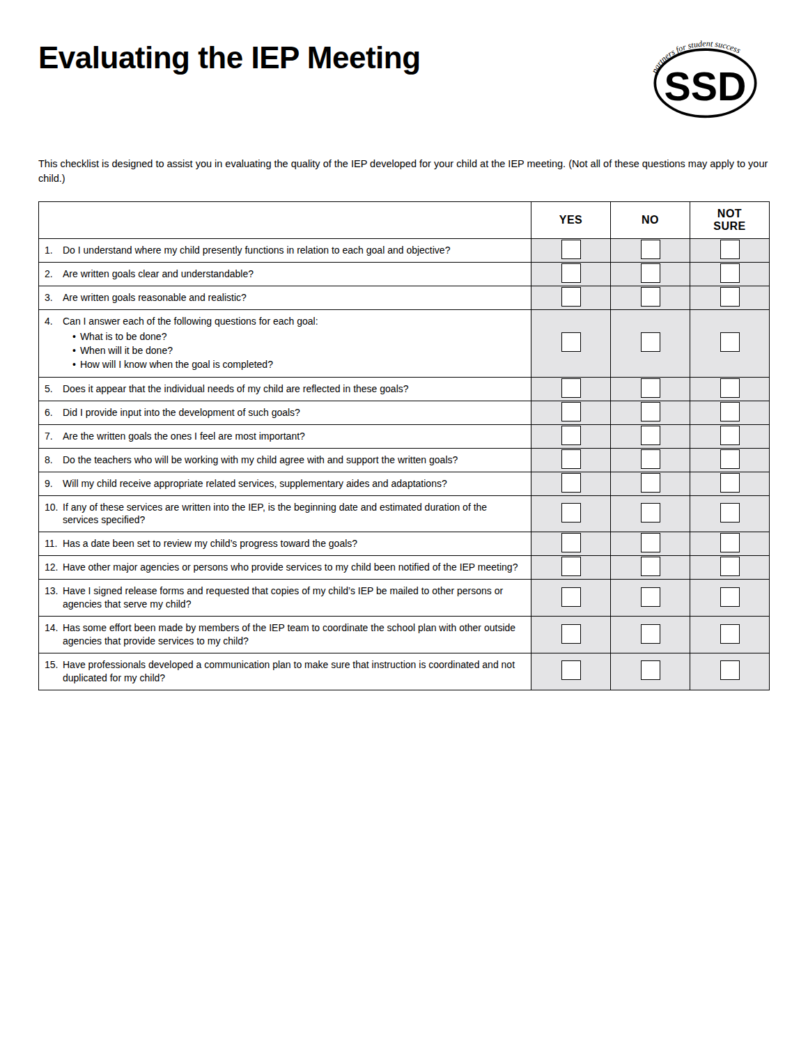Evaluating the IEP Meeting
SSD partners for student success
This checklist is designed to assist you in evaluating the quality of the IEP developed for your child at the IEP meeting. (Not all of these questions may apply to your child.)
| | YES | NO | NOT SURE |
| --- | --- | --- | --- |
| 1. Do I understand where my child presently functions in relation to each goal and objective? | | | |
| 2. Are written goals clear and understandable? | | | |
| 3. Are written goals reasonable and realistic? | | | |
| 4. Can I answer each of the following questions for each goal: What is to be done? When will it be done? How will I know when the goal is completed? | | | |
| 5. Does it appear that the individual needs of my child are reflected in these goals? | | | |
| 6. Did I provide input into the development of such goals? | | | |
| 7. Are the written goals the ones I feel are most important? | | | |
| 8. Do the teachers who will be working with my child agree with and support the written goals? | | | |
| 9. Will my child receive appropriate related services, supplementary aides and adaptations? | | | |
| 10. If any of these services are written into the IEP, is the beginning date and estimated duration of the services specified? | | | |
| 11. Has a date been set to review my child’s progress toward the goals? | | | |
| 12. Have other major agencies or persons who provide services to my child been notified of the IEP meeting? | | | |
| 13. Have I signed release forms and requested that copies of my child’s IEP be mailed to other persons or agencies that serve my child? | | | |
| 14. Has some effort been made by members of the IEP team to coordinate the school plan with other outside agencies that provide services to my child? | | | |
| 15. Have professionals developed a communication plan to make sure that instruction is coordinated and not duplicated for my child? | | | |